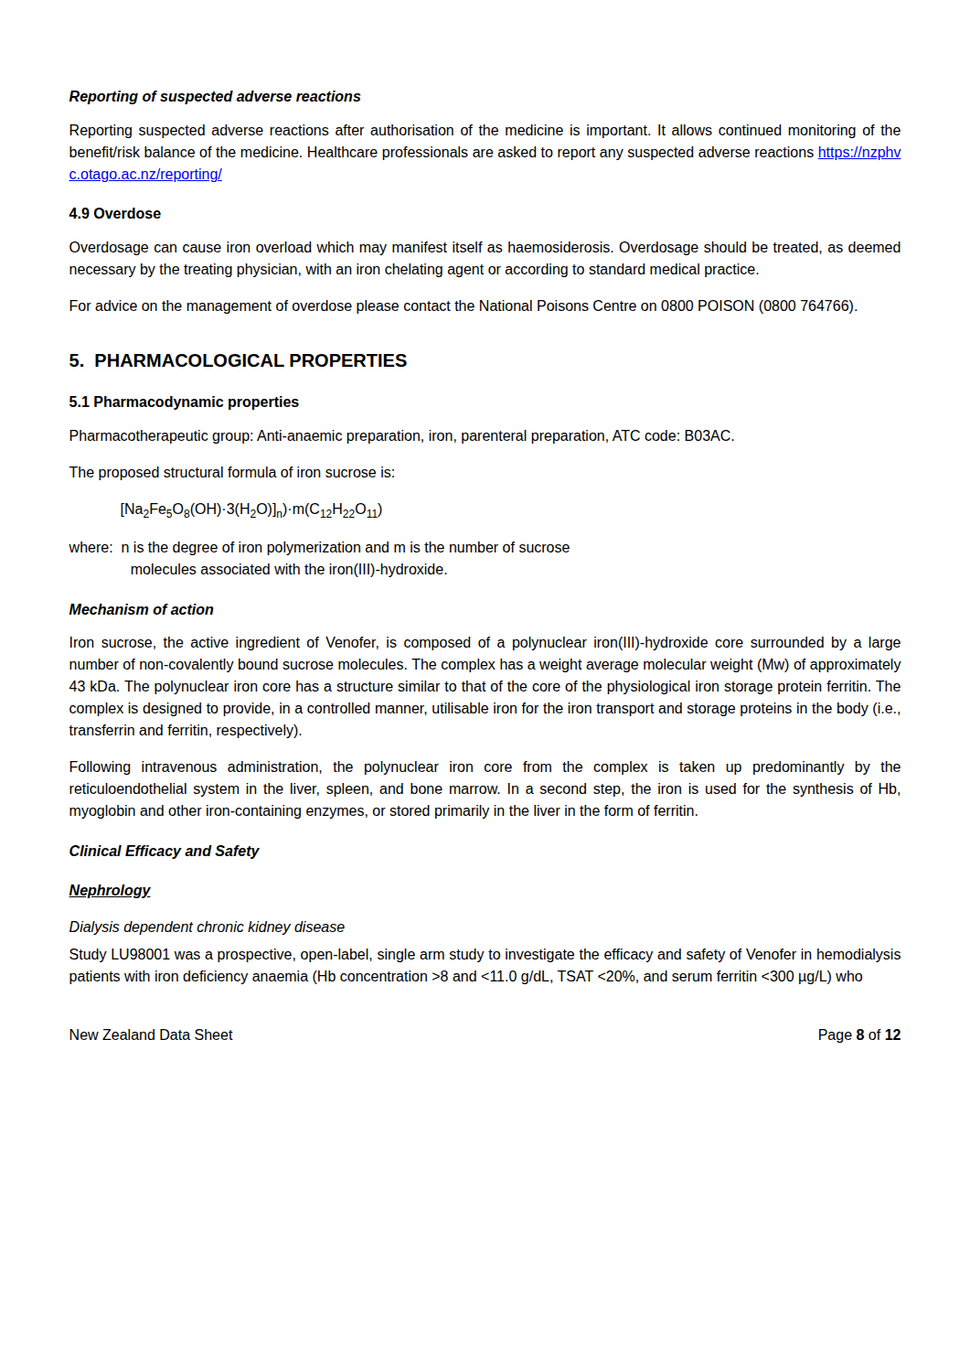Reporting of suspected adverse reactions
Reporting suspected adverse reactions after authorisation of the medicine is important. It allows continued monitoring of the benefit/risk balance of the medicine. Healthcare professionals are asked to report any suspected adverse reactions https://nzphvc.otago.ac.nz/reporting/
4.9 Overdose
Overdosage can cause iron overload which may manifest itself as haemosiderosis. Overdosage should be treated, as deemed necessary by the treating physician, with an iron chelating agent or according to standard medical practice.
For advice on the management of overdose please contact the National Poisons Centre on 0800 POISON (0800 764766).
5. PHARMACOLOGICAL PROPERTIES
5.1 Pharmacodynamic properties
Pharmacotherapeutic group: Anti-anaemic preparation, iron, parenteral preparation, ATC code: B03AC.
The proposed structural formula of iron sucrose is:
[Na2Fe5O8(OH)·3(H2O)]n)·m(C12H22O11)
where: n is the degree of iron polymerization and m is the number of sucrose molecules associated with the iron(III)-hydroxide.
Mechanism of action
Iron sucrose, the active ingredient of Venofer, is composed of a polynuclear iron(III)-hydroxide core surrounded by a large number of non-covalently bound sucrose molecules. The complex has a weight average molecular weight (Mw) of approximately 43 kDa. The polynuclear iron core has a structure similar to that of the core of the physiological iron storage protein ferritin. The complex is designed to provide, in a controlled manner, utilisable iron for the iron transport and storage proteins in the body (i.e., transferrin and ferritin, respectively).
Following intravenous administration, the polynuclear iron core from the complex is taken up predominantly by the reticuloendothelial system in the liver, spleen, and bone marrow. In a second step, the iron is used for the synthesis of Hb, myoglobin and other iron-containing enzymes, or stored primarily in the liver in the form of ferritin.
Clinical Efficacy and Safety
Nephrology
Dialysis dependent chronic kidney disease
Study LU98001 was a prospective, open-label, single arm study to investigate the efficacy and safety of Venofer in hemodialysis patients with iron deficiency anaemia (Hb concentration >8 and <11.0 g/dL, TSAT <20%, and serum ferritin <300 µg/L) who
New Zealand Data Sheet Page 8 of 12